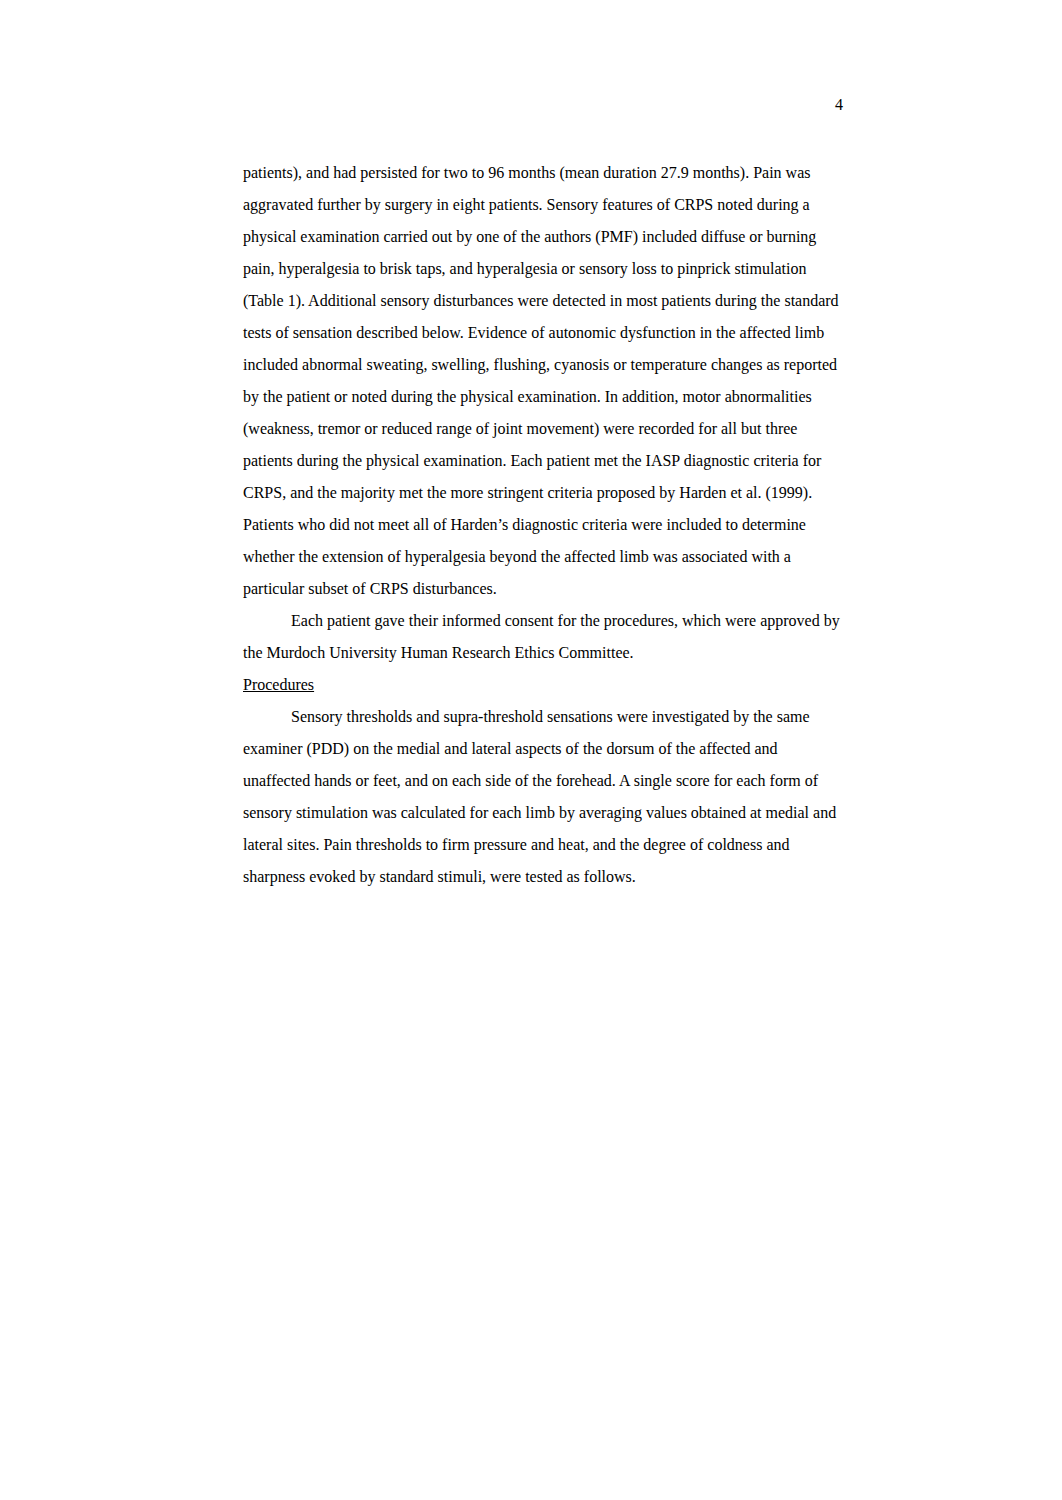4
patients), and had persisted for two to 96 months (mean duration 27.9 months). Pain was aggravated further by surgery in eight patients. Sensory features of CRPS noted during a physical examination carried out by one of the authors (PMF) included diffuse or burning pain, hyperalgesia to brisk taps, and hyperalgesia or sensory loss to pinprick stimulation (Table 1). Additional sensory disturbances were detected in most patients during the standard tests of sensation described below. Evidence of autonomic dysfunction in the affected limb included abnormal sweating, swelling, flushing, cyanosis or temperature changes as reported by the patient or noted during the physical examination. In addition, motor abnormalities (weakness, tremor or reduced range of joint movement) were recorded for all but three patients during the physical examination. Each patient met the IASP diagnostic criteria for CRPS, and the majority met the more stringent criteria proposed by Harden et al. (1999). Patients who did not meet all of Harden’s diagnostic criteria were included to determine whether the extension of hyperalgesia beyond the affected limb was associated with a particular subset of CRPS disturbances.
Each patient gave their informed consent for the procedures, which were approved by the Murdoch University Human Research Ethics Committee.
Procedures
Sensory thresholds and supra-threshold sensations were investigated by the same examiner (PDD) on the medial and lateral aspects of the dorsum of the affected and unaffected hands or feet, and on each side of the forehead. A single score for each form of sensory stimulation was calculated for each limb by averaging values obtained at medial and lateral sites. Pain thresholds to firm pressure and heat, and the degree of coldness and sharpness evoked by standard stimuli, were tested as follows.